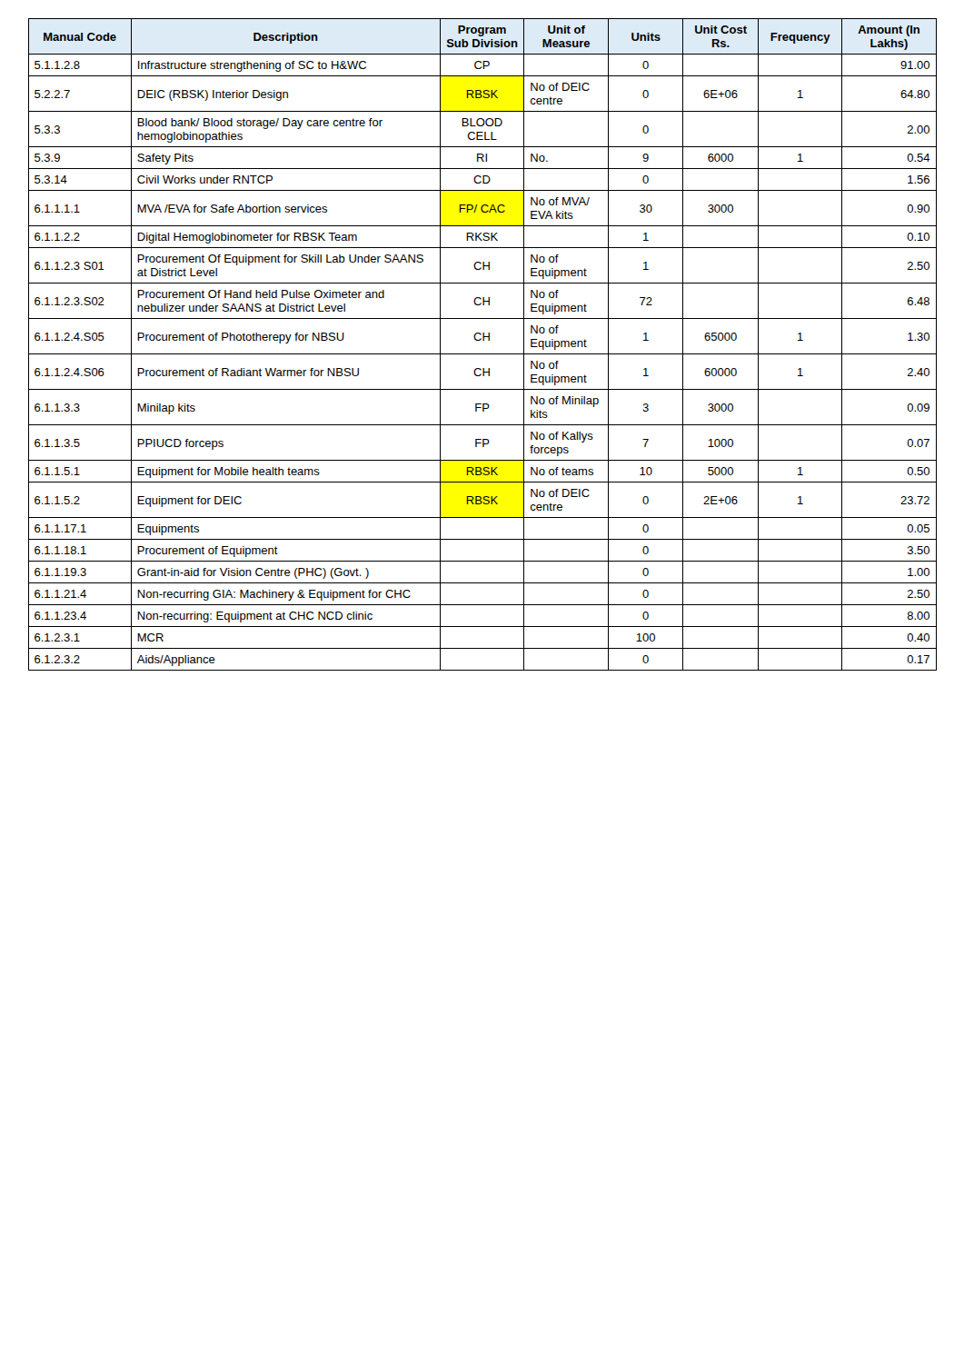| Manual Code | Description | Program Sub Division | Unit of Measure | Units | Unit Cost Rs. | Frequency | Amount (In Lakhs) |
| --- | --- | --- | --- | --- | --- | --- | --- |
| 5.1.1.2.8 | Infrastructure strengthening of SC to H&WC | CP | | 0 | | | 91.00 |
| 5.2.2.7 | DEIC (RBSK) Interior Design | RBSK | No of DEIC centre | 0 | 6E+06 | 1 | 64.80 |
| 5.3.3 | Blood bank/ Blood storage/ Day care centre for hemoglobinopathies | BLOOD CELL | | 0 | | | 2.00 |
| 5.3.9 | Safety Pits | RI | No. | 9 | 6000 | 1 | 0.54 |
| 5.3.14 | Civil Works under RNTCP | CD | | 0 | | | 1.56 |
| 6.1.1.1.1 | MVA /EVA for Safe Abortion services | FP/ CAC | No of MVA/ EVA kits | 30 | 3000 | | 0.90 |
| 6.1.1.2.2 | Digital Hemoglobinometer for RBSK Team | RKSK | | 1 | | | 0.10 |
| 6.1.1.2.3 S01 | Procurement Of Equipment for Skill Lab Under SAANS at District Level | CH | No of Equipment | 1 | | | 2.50 |
| 6.1.1.2.3.S02 | Procurement Of Hand held Pulse Oximeter and nebulizer under SAANS at District Level | CH | No of Equipment | 72 | | | 6.48 |
| 6.1.1.2.4.S05 | Procurement of Phototherepy for NBSU | CH | No of Equipment | 1 | 65000 | 1 | 1.30 |
| 6.1.1.2.4.S06 | Procurement of Radiant Warmer for NBSU | CH | No of Equipment | 1 | 60000 | 1 | 2.40 |
| 6.1.1.3.3 | Minilap kits | FP | No of Minilap kits | 3 | 3000 | | 0.09 |
| 6.1.1.3.5 | PPIUCD forceps | FP | No of Kallys forceps | 7 | 1000 | | 0.07 |
| 6.1.1.5.1 | Equipment for Mobile health teams | RBSK | No of teams | 10 | 5000 | 1 | 0.50 |
| 6.1.1.5.2 | Equipment for DEIC | RBSK | No of DEIC centre | 0 | 2E+06 | 1 | 23.72 |
| 6.1.1.17.1 | Equipments | | | 0 | | | 0.05 |
| 6.1.1.18.1 | Procurement of Equipment | | | 0 | | | 3.50 |
| 6.1.1.19.3 | Grant-in-aid for Vision Centre (PHC) (Govt. ) | | | 0 | | | 1.00 |
| 6.1.1.21.4 | Non-recurring GIA: Machinery & Equipment for CHC | | | 0 | | | 2.50 |
| 6.1.1.23.4 | Non-recurring: Equipment at CHC NCD clinic | | | 0 | | | 8.00 |
| 6.1.2.3.1 | MCR | | | 100 | | | 0.40 |
| 6.1.2.3.2 | Aids/Appliance | | | 0 | | | 0.17 |